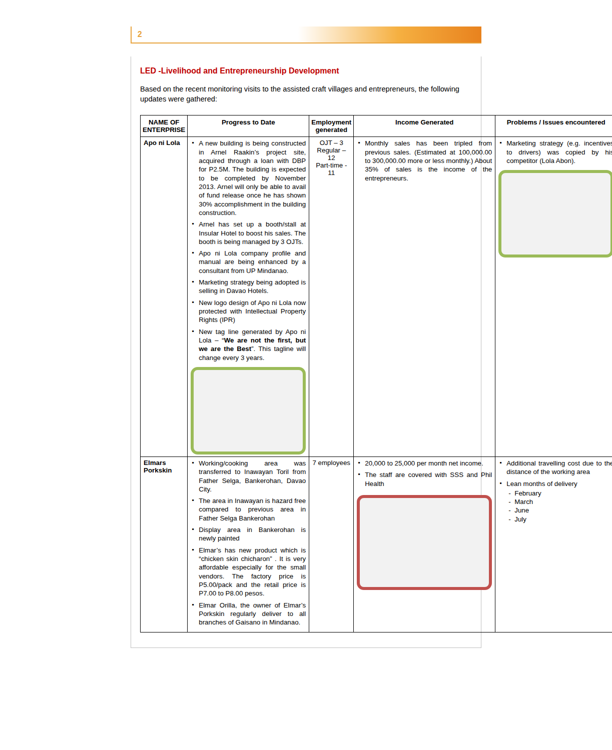2
LED -Livelihood and Entrepreneurship Development
Based on the recent monitoring visits to the assisted craft villages and entrepreneurs, the following updates were gathered:
| NAME OF ENTERPRISE | Progress to Date | Employment generated | Income Generated | Problems / Issues encountered |
| --- | --- | --- | --- | --- |
| Apo ni Lola | A new building is being constructed in Arnel Raakin’s project site, acquired through a loan with DBP for P2.5M. The building is expected to be completed by November 2013. Arnel will only be able to avail of fund release once he has shown 30% accomplishment in the building construction. Arnel has set up a booth/stall at Insular Hotel to boost his sales. The booth is being managed by 3 OJTs. Apo ni Lola company profile and manual are being enhanced by a consultant from UP Mindanao. Marketing strategy being adopted is selling in Davao Hotels. New logo design of Apo ni Lola now protected with Intellectual Property Rights (IPR) New tag line generated by Apo ni Lola – “ We are not the first, but we are the Best ”. This tagline will change every 3 years. | OJT – 3 Regular – 12 Part-time - 11 | Monthly sales has been tripled from previous sales. (Estimated at 100,000.00 to 300,000.00 more or less monthly.) About 35% of sales is the income of the entrepreneurs. | Marketing strategy (e.g. incentives to drivers) was copied by his competitor (Lola Abon). |
| Elmars Porkskin | Working/cooking area was transferred to Inawayan Toril from Father Selga, Bankerohan, Davao City. The area in Inawayan is hazard free compared to previous area in Father Selga Bankerohan Display area in Bankerohan is newly painted Elmar’s has new product which is “chicken skin chicharon” . It is very affordable especially for the small vendors. The factory price is P5.00/pack and the retail price is P7.00 to P8.00 pesos. Elmar Orilla, the owner of Elmar’s Porkskin regularly deliver to all branches of Gaisano in Mindanao. | 7 employees | 20,000 to 25,000 per month net income. The staff are covered with SSS and Phil Health | Additional travelling cost due to the distance of the working area Lean months of delivery February March June July |